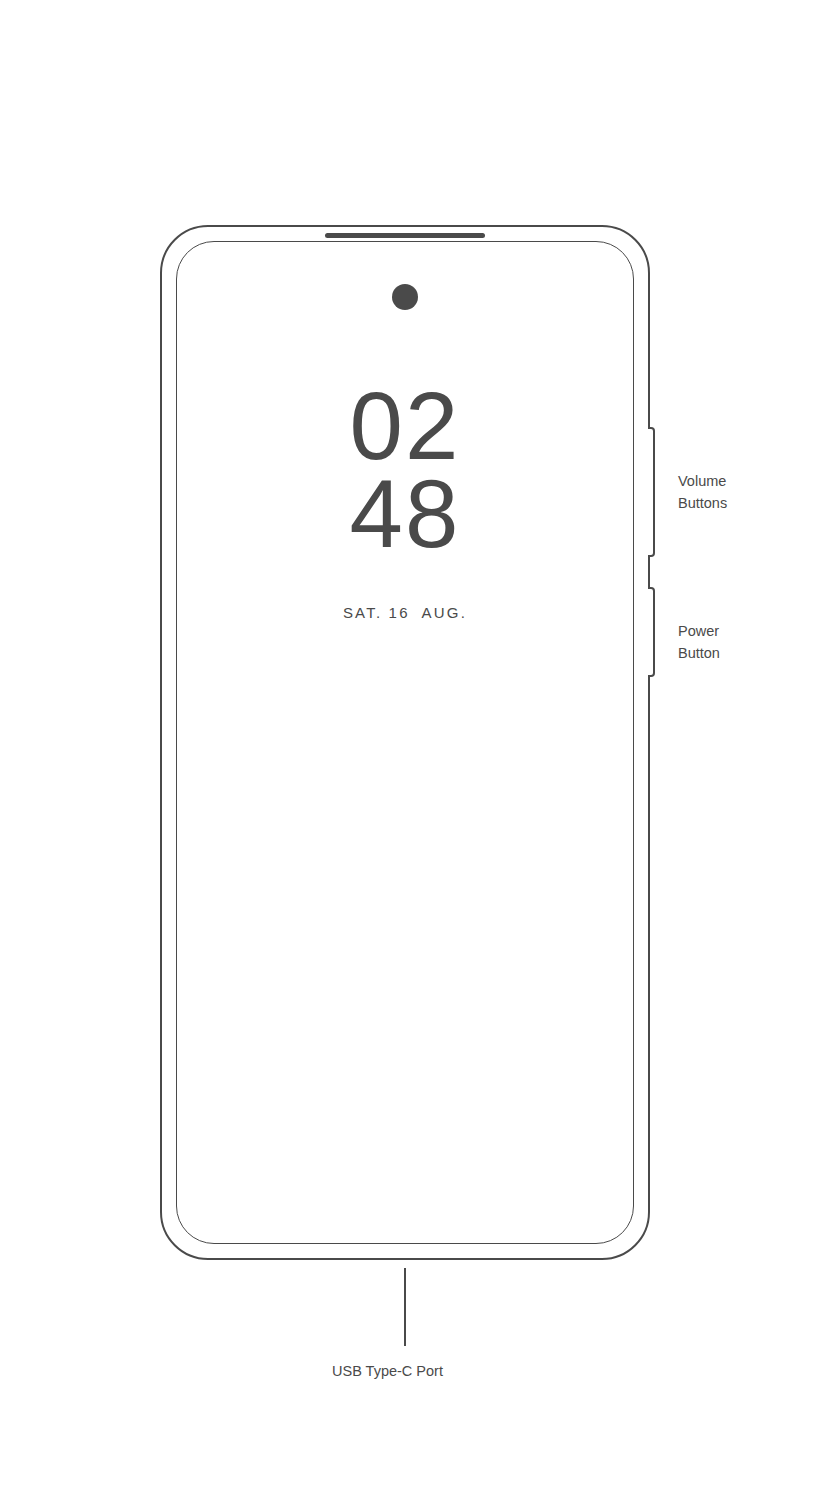02 48
SAT. 16 AUG.
Volume
Buttons
Power
Button
USB Type-C Port